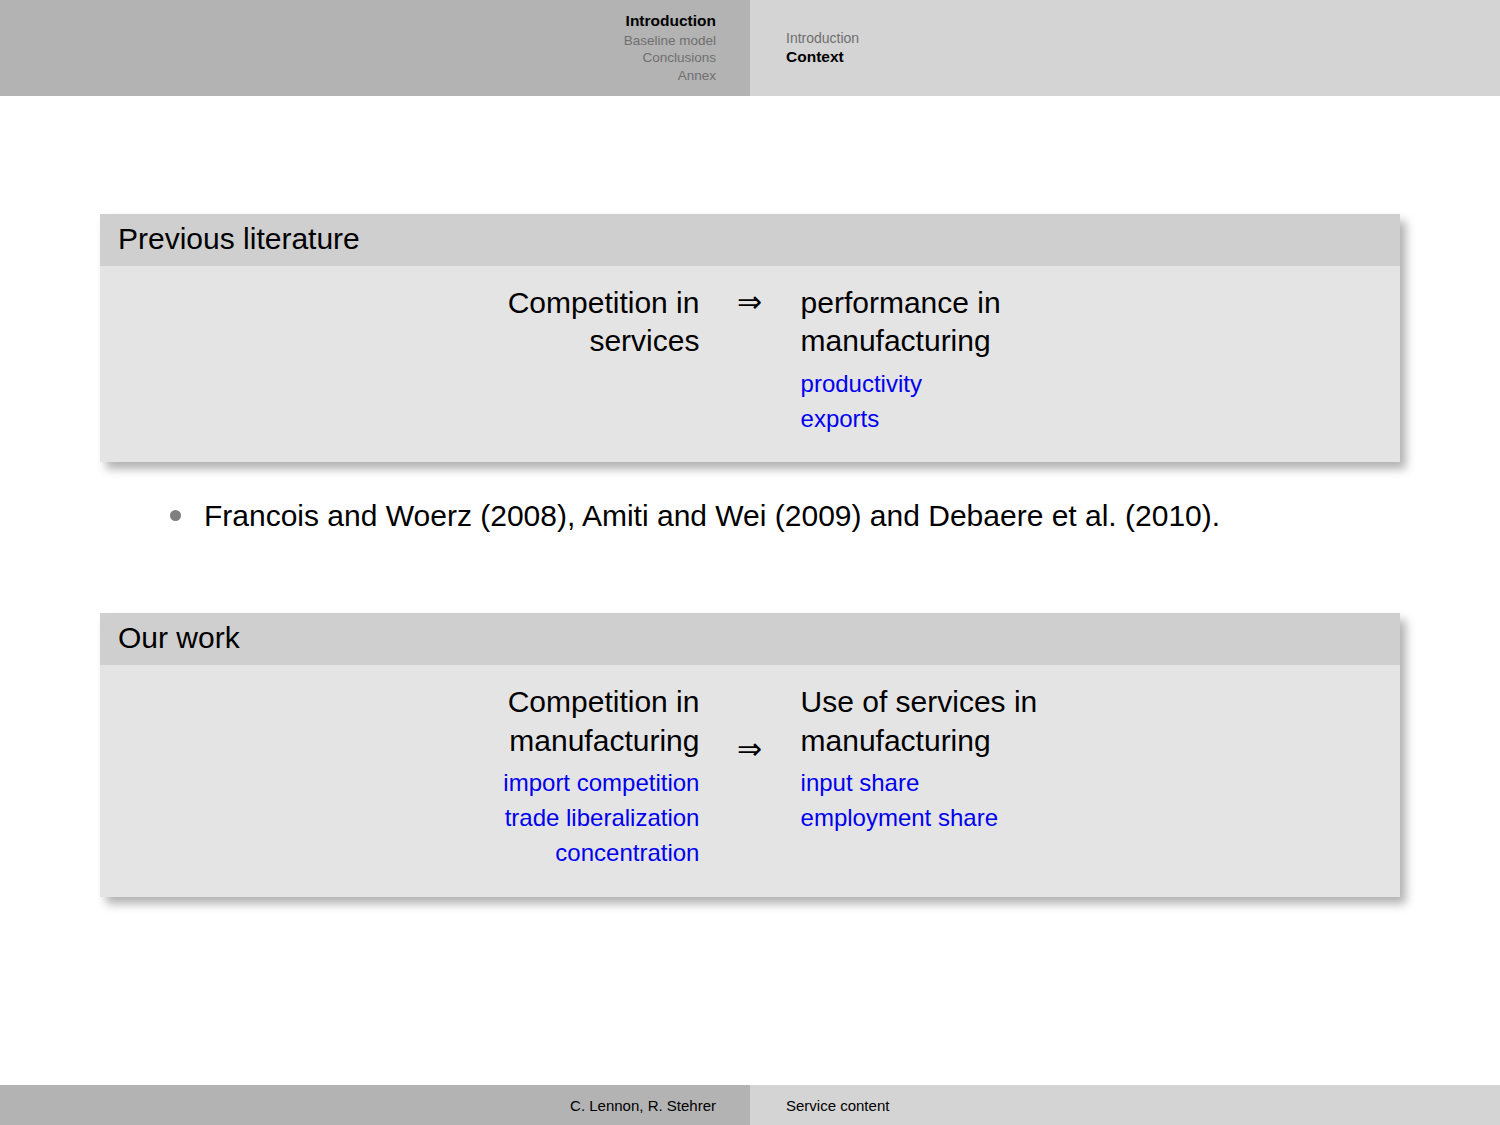Introduction Baseline model Conclusions Annex
Introduction Context
Previous literature
| Competition in services | ⇒ | performance in manufacturing productivity exports |
Francois and Woerz (2008), Amiti and Wei (2009) and Debaere et al. (2010).
Our work
| Competition in manufacturing import competition trade liberalization concentration | ⇒ | Use of services in manufacturing input share employment share |
C. Lennon, R. Stehrer
Service content